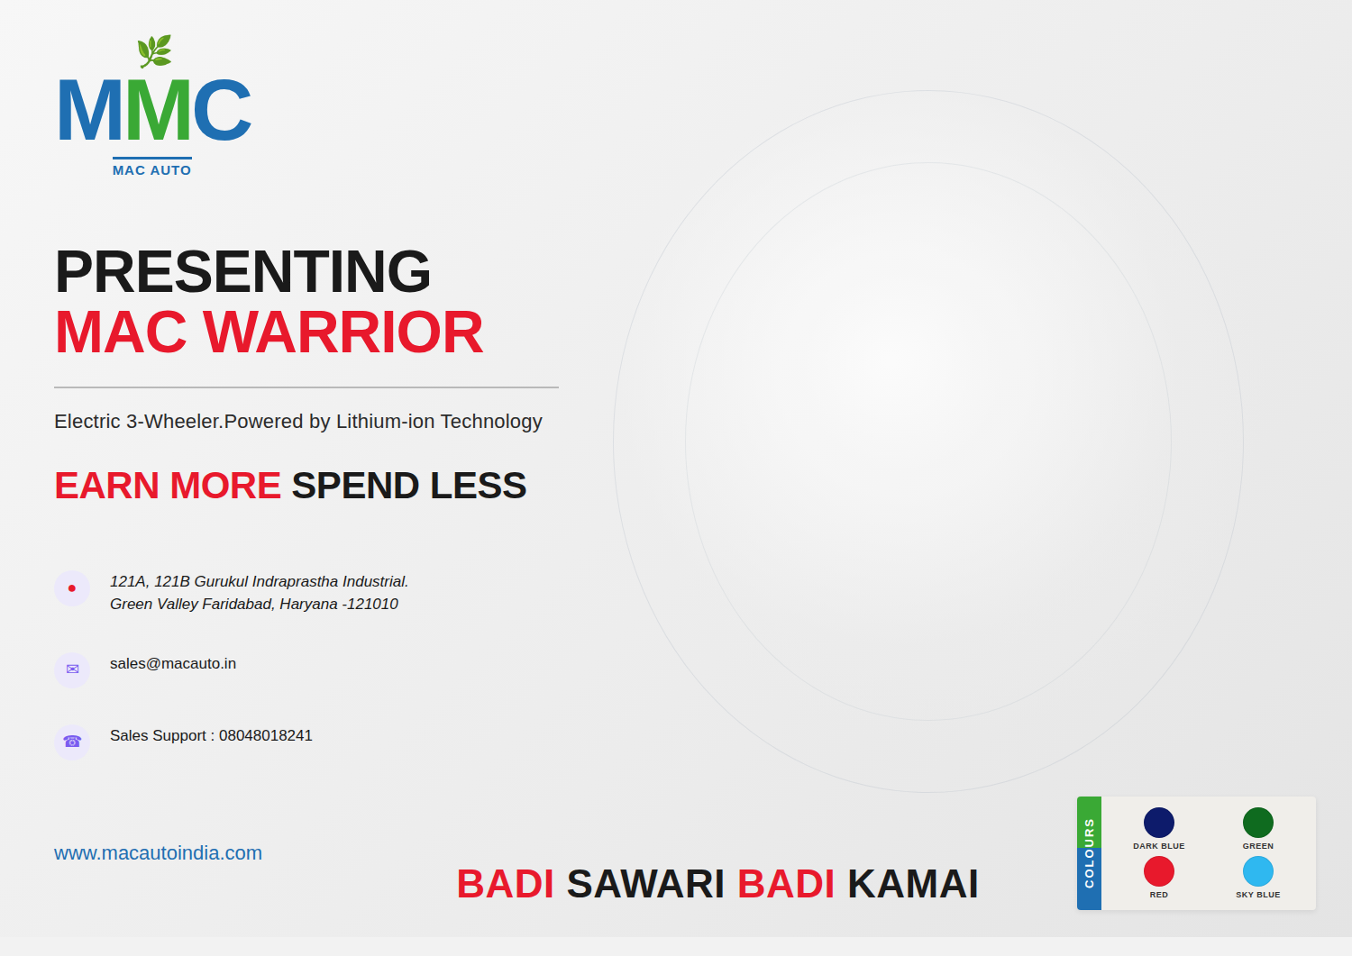🌿
MMC
MAC AUTO
PRESENTING MAC WARRIOR
Electric 3-Wheeler.Powered by Lithium-ion Technology
EARN MORE SPEND LESS
● 121A, 121B Gurukul Indraprastha Industrial.
Green Valley Faridabad, Haryana -121010
✉ sales@macauto.in
☎ Sales Support : 08048018241
www.macautoindia.com
BADI SAWARI BADI KAMAI
COLOURS
DARK BLUE
GREEN
RED
SKY BLUE